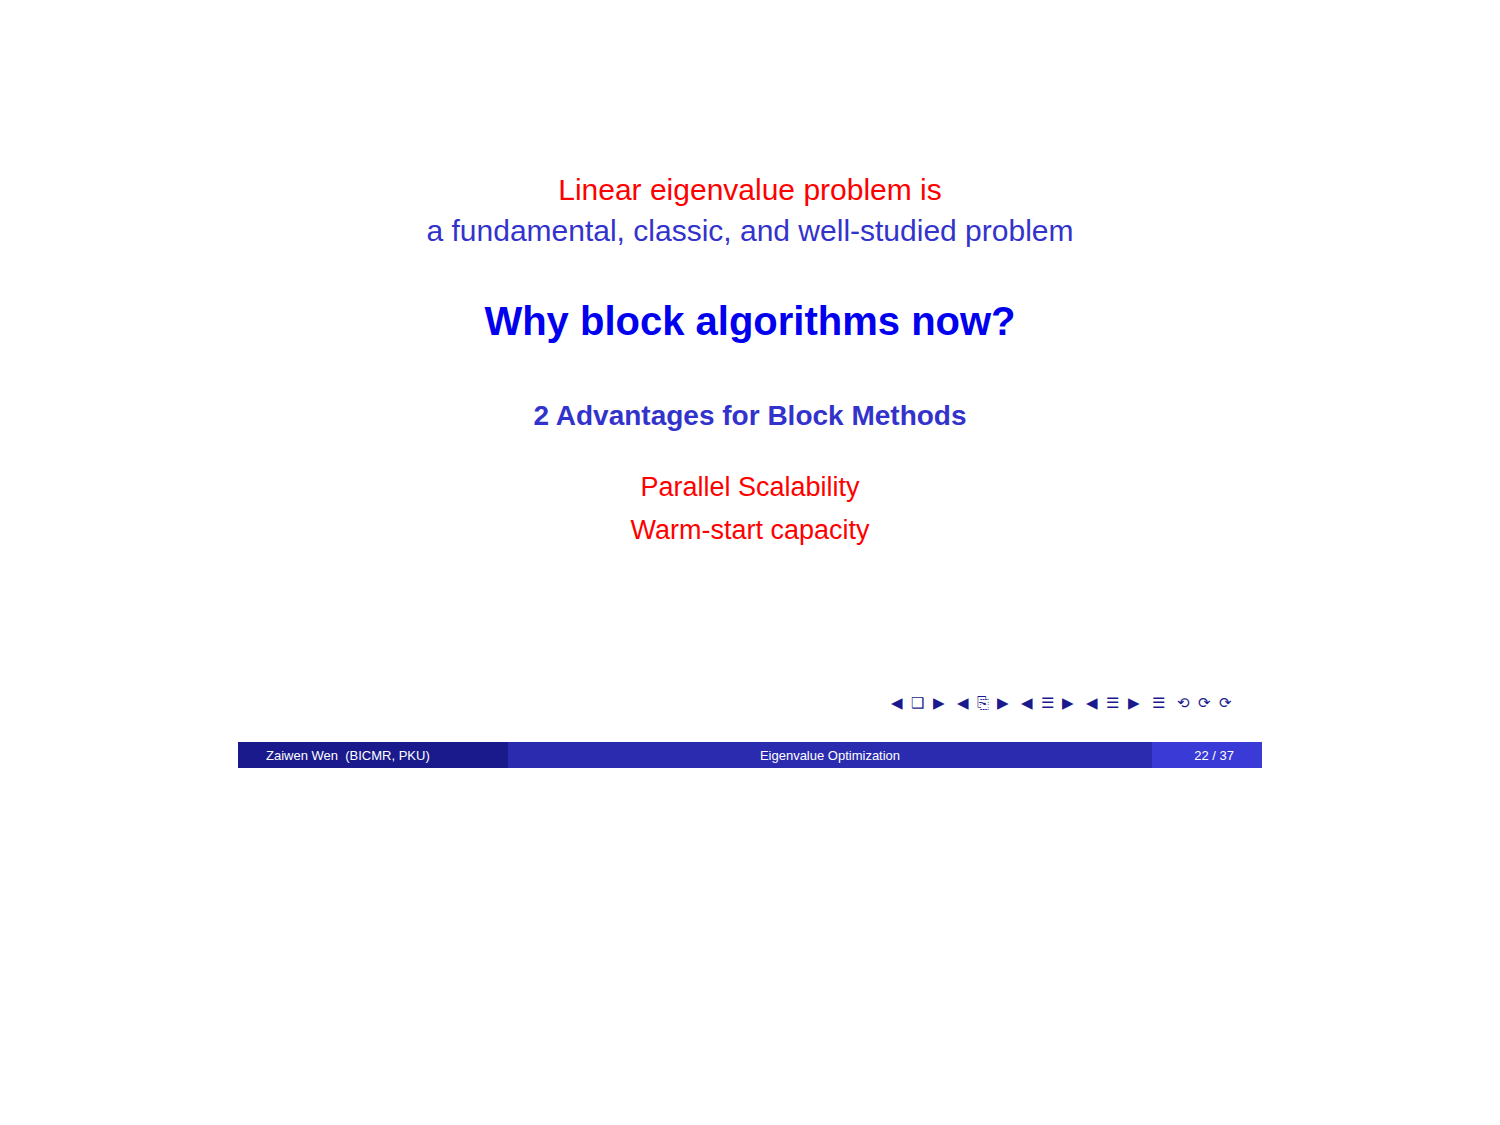Linear eigenvalue problem is
a fundamental, classic, and well-studied problem
Why block algorithms now?
2 Advantages for Block Methods
Parallel Scalability
Warm-start capacity
◀ ❑ ▶ ◀ ⎘ ▶ ◀ ☰ ▶ ◀ ☰ ▶ ☰ ⟲ ⟳ ⟳
Zaiwen Wen (BICMR, PKU)
Eigenvalue Optimization
22 / 37